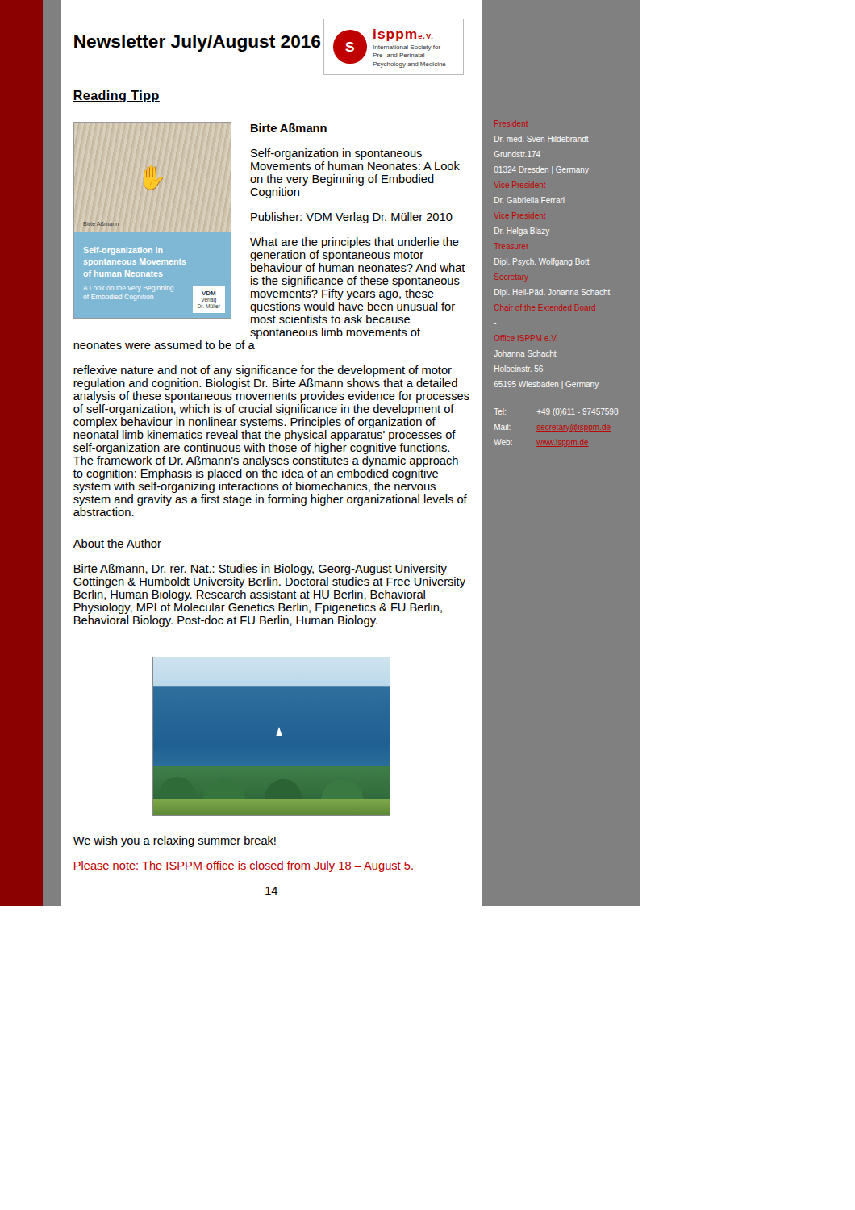President
Dr. med. Sven Hildebrandt
Grundstr.174
01324 Dresden | Germany
Vice President
Dr. Gabriella Ferrari
Vice President
Dr. Helga Blazy
Treasurer
Dipl. Psych. Wolfgang Bott
Secretary
Dipl. Heil-Päd. Johanna Schacht
Chair of the Extended Board
-
Office ISPPM e.V.
Johanna Schacht
Holbeinstr. 56
65195 Wiesbaden | Germany
Tel:+49 (0)611 - 97457598
Mail: secretary@isppm.de
Web: www.isppm.de
S
isppme.V.
International Society for
Pre- and Perinatal Psychology and Medicine
Newsletter July/August 2016
Reading Tipp
✋
Birte Aßmann
Self-organization in
spontaneous Movements
of human Neonates
A Look on the very Beginning
of Embodied Cognition
VDMVerlag
Dr. Müller
Birte Aßmann
Self-organization in spontaneous Movements of human Neonates: A Look on the very Beginning of Embodied Cognition
Publisher: VDM Verlag Dr. Müller 2010
What are the principles that underlie the generation of spontaneous motor behaviour of human neonates? And what is the significance of these spontaneous movements? Fifty years ago, these questions would have been unusual for most scientists to ask because spontaneous limb movements of neonates were assumed to be of a
reflexive nature and not of any significance for the development of motor regulation and cognition. Biologist Dr. Birte Aßmann shows that a detailed analysis of these spontaneous movements provides evidence for processes of self-organization, which is of crucial significance in the development of complex behaviour in nonlinear systems. Principles of organization of neonatal limb kinematics reveal that the physical apparatus' processes of self-organization are continuous with those of higher cognitive functions. The framework of Dr. Aßmann's analyses constitutes a dynamic approach to cognition: Emphasis is placed on the idea of an embodied cognitive system with self-organizing interactions of biomechanics, the nervous system and gravity as a first stage in forming higher organizational levels of abstraction.
About the Author
Birte Aßmann, Dr. rer. Nat.: Studies in Biology, Georg-August University Göttingen & Humboldt University Berlin. Doctoral studies at Free University Berlin, Human Biology. Research assistant at HU Berlin, Behavioral Physiology, MPI of Molecular Genetics Berlin, Epigenetics & FU Berlin, Behavioral Biology. Post-doc at FU Berlin, Human Biology.
We wish you a relaxing summer break!
Please note: The ISPPM-office is closed from July 18 – August 5.
14